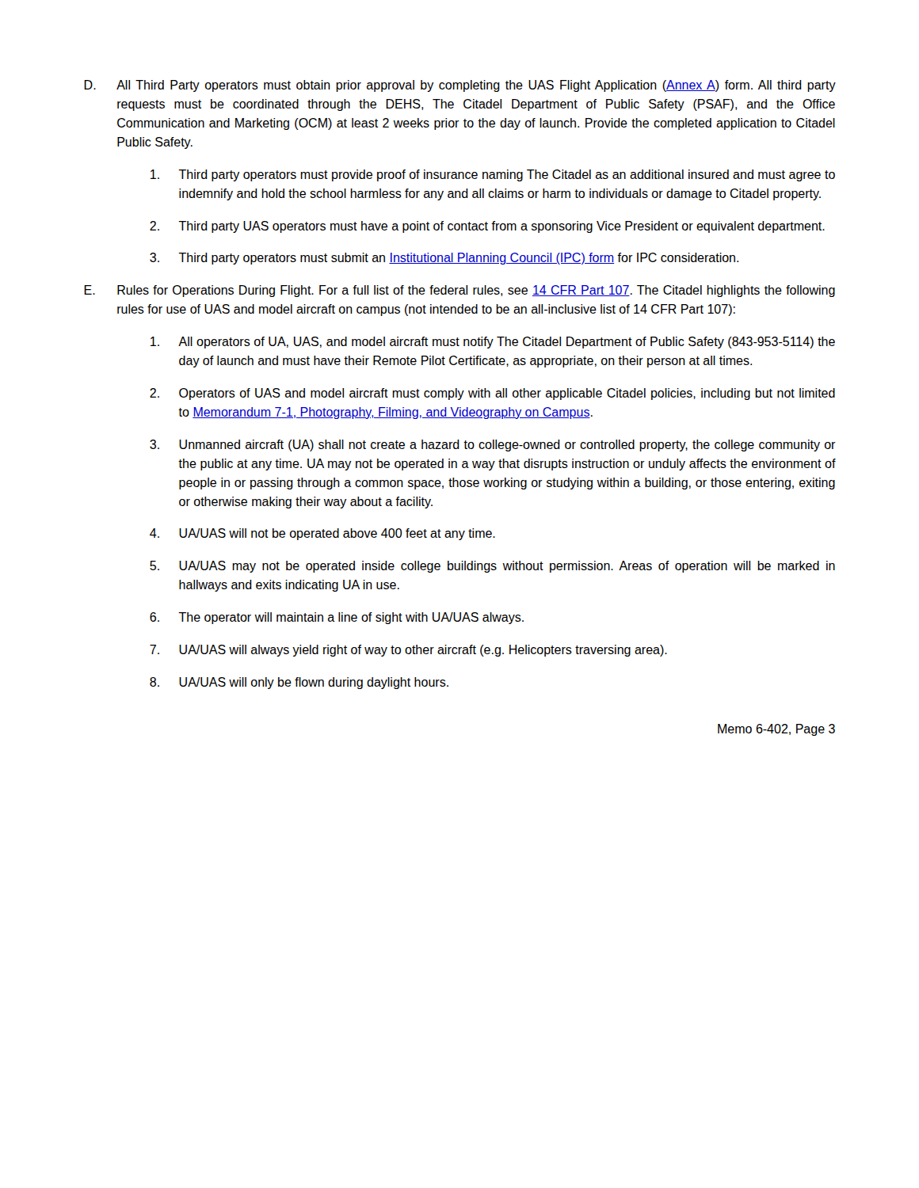D. All Third Party operators must obtain prior approval by completing the UAS Flight Application (Annex A) form. All third party requests must be coordinated through the DEHS, The Citadel Department of Public Safety (PSAF), and the Office Communication and Marketing (OCM) at least 2 weeks prior to the day of launch. Provide the completed application to Citadel Public Safety.
1. Third party operators must provide proof of insurance naming The Citadel as an additional insured and must agree to indemnify and hold the school harmless for any and all claims or harm to individuals or damage to Citadel property.
2. Third party UAS operators must have a point of contact from a sponsoring Vice President or equivalent department.
3. Third party operators must submit an Institutional Planning Council (IPC) form for IPC consideration.
E. Rules for Operations During Flight. For a full list of the federal rules, see 14 CFR Part 107. The Citadel highlights the following rules for use of UAS and model aircraft on campus (not intended to be an all-inclusive list of 14 CFR Part 107):
1. All operators of UA, UAS, and model aircraft must notify The Citadel Department of Public Safety (843-953-5114) the day of launch and must have their Remote Pilot Certificate, as appropriate, on their person at all times.
2. Operators of UAS and model aircraft must comply with all other applicable Citadel policies, including but not limited to Memorandum 7-1, Photography, Filming, and Videography on Campus.
3. Unmanned aircraft (UA) shall not create a hazard to college-owned or controlled property, the college community or the public at any time. UA may not be operated in a way that disrupts instruction or unduly affects the environment of people in or passing through a common space, those working or studying within a building, or those entering, exiting or otherwise making their way about a facility.
4. UA/UAS will not be operated above 400 feet at any time.
5. UA/UAS may not be operated inside college buildings without permission. Areas of operation will be marked in hallways and exits indicating UA in use.
6. The operator will maintain a line of sight with UA/UAS always.
7. UA/UAS will always yield right of way to other aircraft (e.g. Helicopters traversing area).
8. UA/UAS will only be flown during daylight hours.
Memo 6-402, Page 3